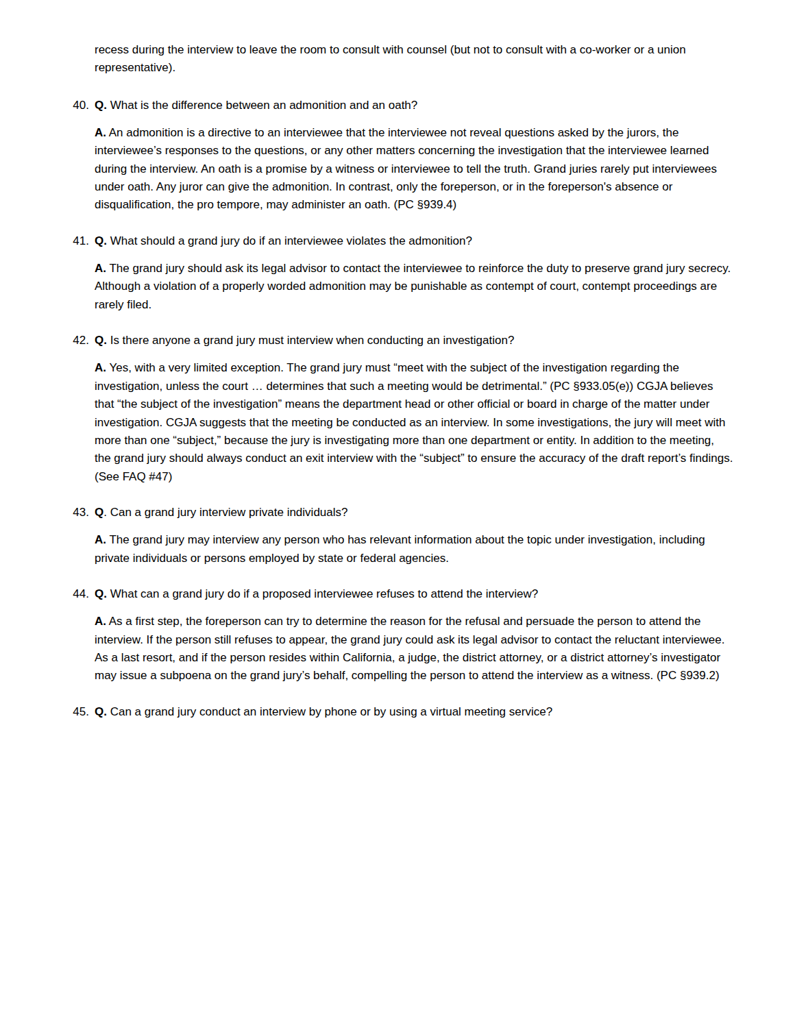recess during the interview to leave the room to consult with counsel (but not to consult with a co-worker or a union representative).
Q. What is the difference between an admonition and an oath?
A. An admonition is a directive to an interviewee that the interviewee not reveal questions asked by the jurors, the interviewee’s responses to the questions, or any other matters concerning the investigation that the interviewee learned during the interview. An oath is a promise by a witness or interviewee to tell the truth. Grand juries rarely put interviewees under oath. Any juror can give the admonition. In contrast, only the foreperson, or in the foreperson's absence or disqualification, the pro tempore, may administer an oath. (PC §939.4)
Q. What should a grand jury do if an interviewee violates the admonition?
A. The grand jury should ask its legal advisor to contact the interviewee to reinforce the duty to preserve grand jury secrecy. Although a violation of a properly worded admonition may be punishable as contempt of court, contempt proceedings are rarely filed.
Q. Is there anyone a grand jury must interview when conducting an investigation?
A. Yes, with a very limited exception. The grand jury must “meet with the subject of the investigation regarding the investigation, unless the court … determines that such a meeting would be detrimental.” (PC §933.05(e)) CGJA believes that “the subject of the investigation” means the department head or other official or board in charge of the matter under investigation. CGJA suggests that the meeting be conducted as an interview. In some investigations, the jury will meet with more than one “subject,” because the jury is investigating more than one department or entity. In addition to the meeting, the grand jury should always conduct an exit interview with the “subject” to ensure the accuracy of the draft report’s findings. (See FAQ #47)
Q. Can a grand jury interview private individuals?
A. The grand jury may interview any person who has relevant information about the topic under investigation, including private individuals or persons employed by state or federal agencies.
Q. What can a grand jury do if a proposed interviewee refuses to attend the interview?
A. As a first step, the foreperson can try to determine the reason for the refusal and persuade the person to attend the interview. If the person still refuses to appear, the grand jury could ask its legal advisor to contact the reluctant interviewee. As a last resort, and if the person resides within California, a judge, the district attorney, or a district attorney’s investigator may issue a subpoena on the grand jury’s behalf, compelling the person to attend the interview as a witness. (PC §939.2)
Q. Can a grand jury conduct an interview by phone or by using a virtual meeting service?